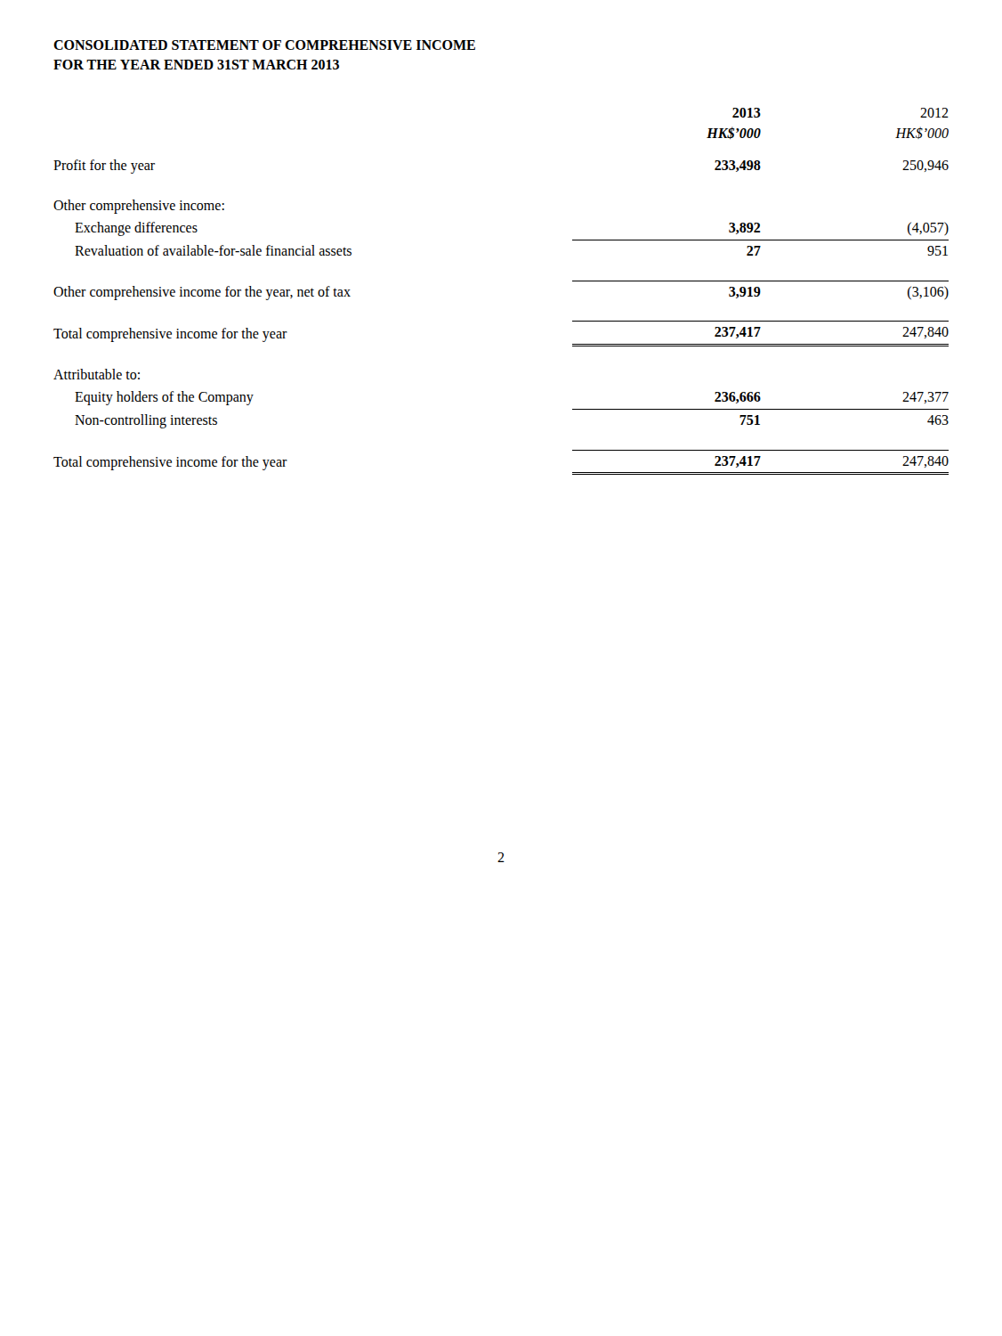Consolidated Statement of Comprehensive Income
for the Year Ended 31st March 2013
| | 2013 | 2012 |
| | HK$’000 | HK$’000 |
| Profit for the year | 233,498 | 250,946 |
| Other comprehensive income: | | |
| Exchange differences | 3,892 | (4,057) |
| Revaluation of available-for-sale financial assets | 27 | 951 |
| Other comprehensive income for the year, net of tax | 3,919 | (3,106) |
| Total comprehensive income for the year | 237,417 | 247,840 |
| Attributable to: | | |
| Equity holders of the Company | 236,666 | 247,377 |
| Non-controlling interests | 751 | 463 |
| Total comprehensive income for the year | 237,417 | 247,840 |
2